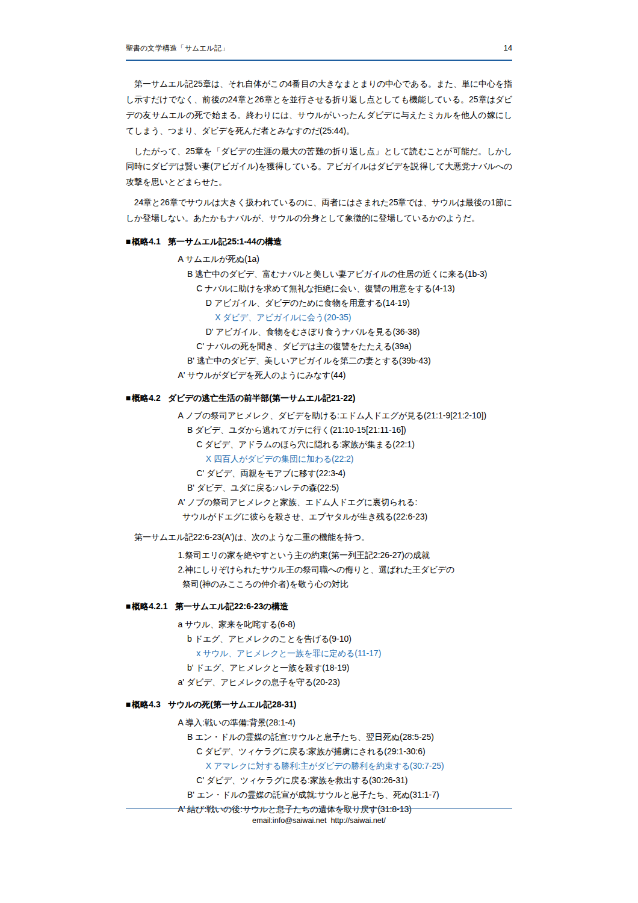聖書の文学構造「サムエル記」
14
第一サムエル記25章は、それ自体がこの4番目の大きなまとまりの中心である。また、単に中心を指し示すだけでなく、前後の24章と26章とを並行させる折り返し点としても機能している。25章はダビデの友サムエルの死で始まる。終わりには、サウルがいったんダビデに与えたミカルを他人の嫁にしてしまう、つまり、ダビデを死んだ者とみなすのだ(25:44)。
したがって、25章を「ダビデの生涯の最大の苦難の折り返し点」として読むことが可能だ。しかし同時にダビデは賢い妻(アビガイル)を獲得している。アビガイルはダビデを説得して大悪党ナバルへの攻撃を思いとどまらせた。
24章と26章でサウルは大きく扱われているのに、両者にはさまれた25章では、サウルは最後の1節にしか登場しない。あたかもナバルが、サウルの分身として象徴的に登場しているかのようだ。
■概略4.1第一サムエル記25:1-44の構造
A サムエルが死ぬ(1a)
B 逃亡中のダビデ、富むナバルと美しい妻アビガイルの住居の近くに来る(1b-3)
C ナバルに助けを求めて無礼な拒絶に会い、復讐の用意をする(4-13)
D アビガイル、ダビデのために食物を用意する(14-19)
X ダビデ、アビガイルに会う(20-35)
D' アビガイル、食物をむさぼり食うナバルを見る(36-38)
C' ナバルの死を聞き、ダビデは主の復讐をたたえる(39a)
B' 逃亡中のダビデ、美しいアビガイルを第二の妻とする(39b-43)
A' サウルがダビデを死人のようにみなす(44)
■概略4.2ダビデの逃亡生活の前半部(第一サムエル記21-22)
A ノブの祭司アヒメレク、ダビデを助ける:エドム人ドエグが見る(21:1-9[21:2-10])
B ダビデ、ユダから逃れてガテに行く(21:10-15[21:11-16])
C ダビデ、アドラムのほら穴に隠れる:家族が集まる(22:1)
X 四百人がダビデの集団に加わる(22:2)
C' ダビデ、両親をモアブに移す(22:3-4)
B' ダビデ、ユダに戻る:ハレテの森(22:5)
A' ノブの祭司アヒメレクと家族、エドム人ドエグに裏切られる:
サウルがドエグに彼らを殺させ、エブヤタルが生き残る(22:6-23)
第一サムエル記22:6-23(A')は、次のような二重の機能を持つ。
1.祭司エリの家を絶やすという主の約束(第一列王記2:26-27)の成就
2.神にしりぞけられたサウル王の祭司職への侮りと、選ばれた王ダビデの
祭司(神のみこころの仲介者)を敬う心の対比
■概略4.2.1第一サムエル記22:6-23の構造
a サウル、家来を叱咤する(6-8)
b ドエグ、アヒメレクのことを告げる(9-10)
x サウル、アヒメレクと一族を罪に定める(11-17)
b' ドエグ、アヒメレクと一族を殺す(18-19)
a' ダビデ、アヒメレクの息子を守る(20-23)
■概略4.3サウルの死(第一サムエル記28-31)
A 導入:戦いの準備:背景(28:1-4)
B エン・ドルの霊媒の託宣:サウルと息子たち、翌日死ぬ(28:5-25)
C ダビデ、ツィケラグに戻る:家族が捕虜にされる(29:1-30:6)
X アマレクに対する勝利:主がダビデの勝利を約束する(30:7-25)
C' ダビデ、ツィケラグに戻る:家族を救出する(30:26-31)
B' エン・ドルの霊媒の託宣が成就:サウルと息子たち、死ぬ(31:1-7)
A' 結び:戦いの後:サウルと息子たちの遺体を取り戻す(31:8-13)
email:info@saiwai.net http://saiwai.net/